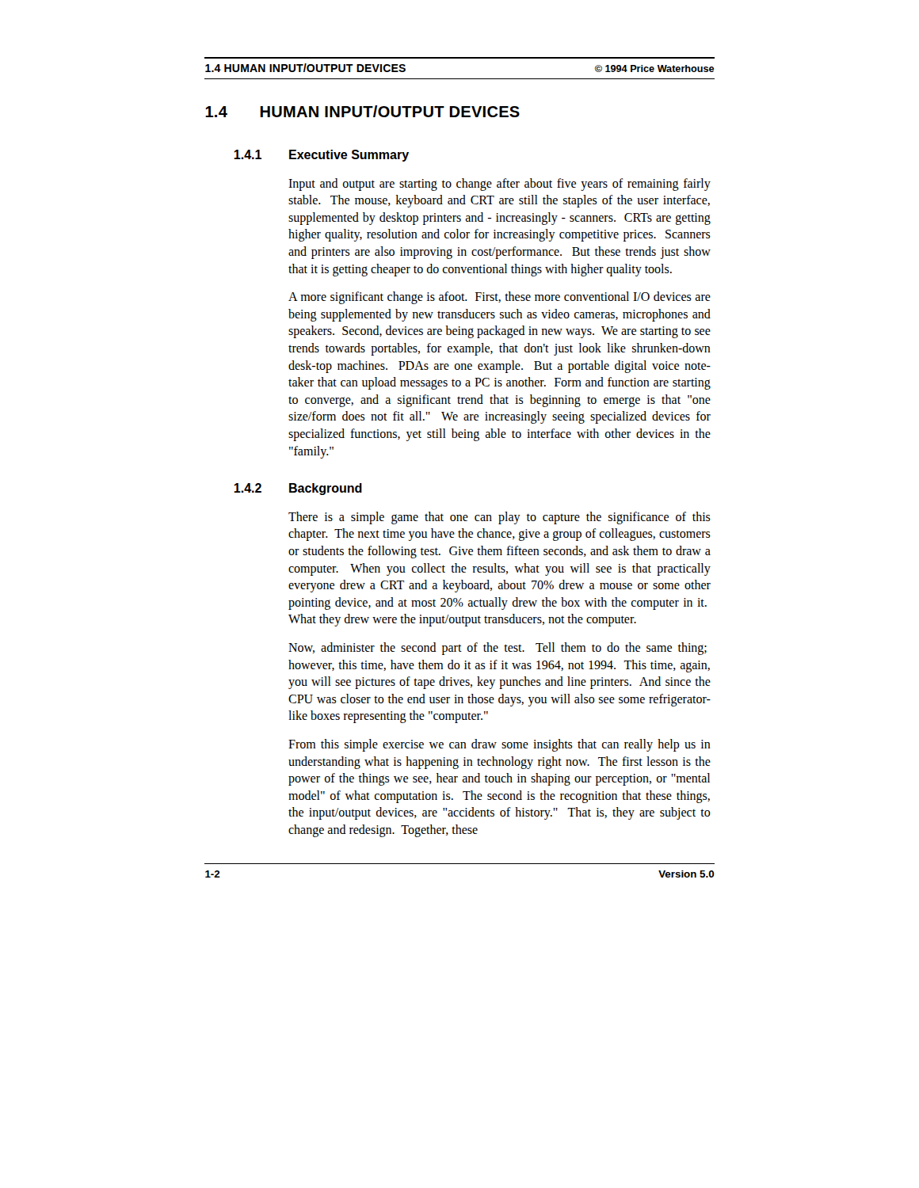1.4 HUMAN INPUT/OUTPUT DEVICES
© 1994 Price Waterhouse
1.4 HUMAN INPUT/OUTPUT DEVICES
1.4.1 Executive Summary
Input and output are starting to change after about five years of remaining fairly stable. The mouse, keyboard and CRT are still the staples of the user interface, supplemented by desktop printers and - increasingly - scanners. CRTs are getting higher quality, resolution and color for increasingly competitive prices. Scanners and printers are also improving in cost/performance. But these trends just show that it is getting cheaper to do conventional things with higher quality tools.
A more significant change is afoot. First, these more conventional I/O devices are being supplemented by new transducers such as video cameras, microphones and speakers. Second, devices are being packaged in new ways. We are starting to see trends towards portables, for example, that don't just look like shrunken-down desk-top machines. PDAs are one example. But a portable digital voice note-taker that can upload messages to a PC is another. Form and function are starting to converge, and a significant trend that is beginning to emerge is that "one size/form does not fit all." We are increasingly seeing specialized devices for specialized functions, yet still being able to interface with other devices in the "family."
1.4.2 Background
There is a simple game that one can play to capture the significance of this chapter. The next time you have the chance, give a group of colleagues, customers or students the following test. Give them fifteen seconds, and ask them to draw a computer. When you collect the results, what you will see is that practically everyone drew a CRT and a keyboard, about 70% drew a mouse or some other pointing device, and at most 20% actually drew the box with the computer in it. What they drew were the input/output transducers, not the computer.
Now, administer the second part of the test. Tell them to do the same thing; however, this time, have them do it as if it was 1964, not 1994. This time, again, you will see pictures of tape drives, key punches and line printers. And since the CPU was closer to the end user in those days, you will also see some refrigerator-like boxes representing the "computer."
From this simple exercise we can draw some insights that can really help us in understanding what is happening in technology right now. The first lesson is the power of the things we see, hear and touch in shaping our perception, or "mental model" of what computation is. The second is the recognition that these things, the input/output devices, are "accidents of history." That is, they are subject to change and redesign. Together, these
1-2
Version 5.0